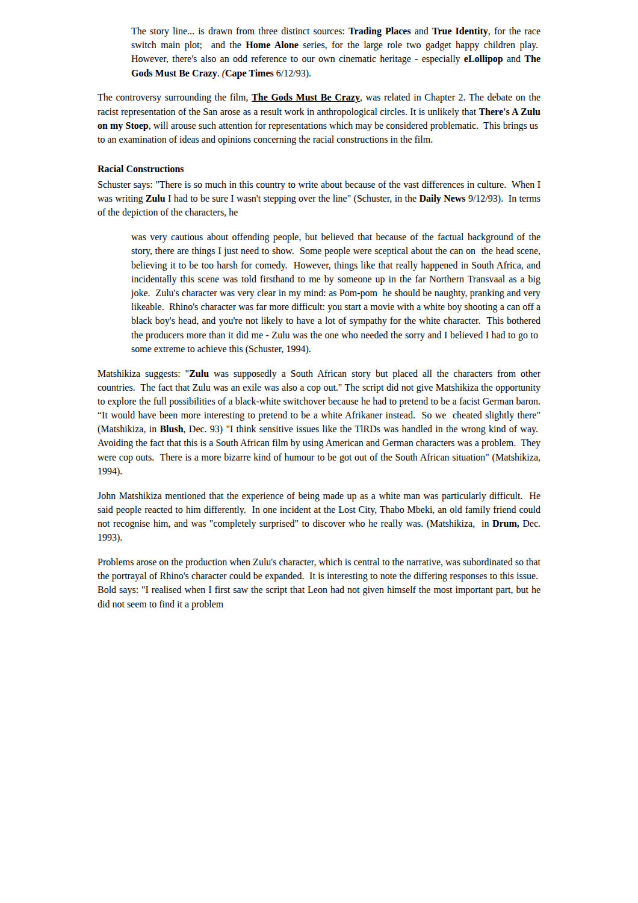The story line... is drawn from three distinct sources: Trading Places and True Identity, for the race switch main plot; and the Home Alone series, for the large role two gadget happy children play. However, there's also an odd reference to our own cinematic heritage - especially eLollipop and The Gods Must Be Crazy. (Cape Times 6/12/93).
The controversy surrounding the film, The Gods Must Be Crazy, was related in Chapter 2. The debate on the racist representation of the San arose as a result work in anthropological circles. It is unlikely that There's A Zulu on my Stoep, will arouse such attention for representations which may be considered problematic. This brings us to an examination of ideas and opinions concerning the racial constructions in the film.
Racial Constructions
Schuster says: "There is so much in this country to write about because of the vast differences in culture. When I was writing Zulu I had to be sure I wasn't stepping over the line" (Schuster, in the Daily News 9/12/93). In terms of the depiction of the characters, he
was very cautious about offending people, but believed that because of the factual background of the story, there are things I just need to show. Some people were sceptical about the can on the head scene, believing it to be too harsh for comedy. However, things like that really happened in South Africa, and incidentally this scene was told firsthand to me by someone up in the far Northern Transvaal as a big joke. Zulu's character was very clear in my mind: as Pom-pom he should be naughty, pranking and very likeable. Rhino's character was far more difficult: you start a movie with a white boy shooting a can off a black boy's head, and you're not likely to have a lot of sympathy for the white character. This bothered the producers more than it did me - Zulu was the one who needed the sorry and I believed I had to go to some extreme to achieve this (Schuster, 1994).
Matshikiza suggests: "Zulu was supposedly a South African story but placed all the characters from other countries. The fact that Zulu was an exile was also a cop out." The script did not give Matshikiza the opportunity to explore the full possibilities of a black-white switchover because he had to pretend to be a facist German baron. “It would have been more interesting to pretend to be a white Afrikaner instead. So we cheated slightly there" (Matshikiza, in Blush, Dec. 93) "I think sensitive issues like the TlRDs was handled in the wrong kind of way. Avoiding the fact that this is a South African film by using American and German characters was a problem. They were cop outs. There is a more bizarre kind of humour to be got out of the South African situation" (Matshikiza, 1994).
John Matshikiza mentioned that the experience of being made up as a white man was particularly difficult. He said people reacted to him differently. In one incident at the Lost City, Thabo Mbeki, an old family friend could not recognise him, and was "completely surprised" to discover who he really was. (Matshikiza, in Drum, Dec. 1993).
Problems arose on the production when Zulu's character, which is central to the narrative, was subordinated so that the portrayal of Rhino's character could be expanded. It is interesting to note the differing responses to this issue. Bold says: "I realised when I first saw the script that Leon had not given himself the most important part, but he did not seem to find it a problem